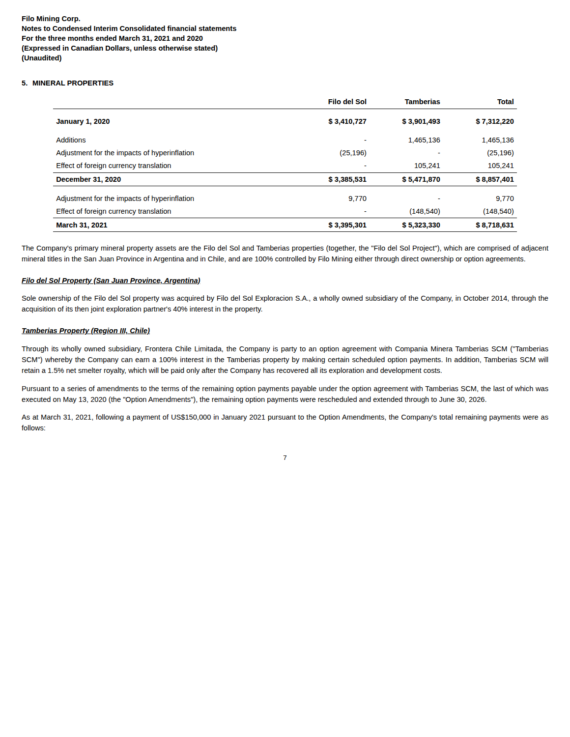Filo Mining Corp.
Notes to Condensed Interim Consolidated financial statements
For the three months ended March 31, 2021 and 2020
(Expressed in Canadian Dollars, unless otherwise stated)
(Unaudited)
5. MINERAL PROPERTIES
| | Filo del Sol | Tamberias | Total |
| --- | --- | --- | --- |
| January 1, 2020 | $ 3,410,727 | $ 3,901,493 | $ 7,312,220 |
| Additions | - | 1,465,136 | 1,465,136 |
| Adjustment for the impacts of hyperinflation | (25,196) | - | (25,196) |
| Effect of foreign currency translation | - | 105,241 | 105,241 |
| December 31, 2020 | $ 3,385,531 | $ 5,471,870 | $ 8,857,401 |
| Adjustment for the impacts of hyperinflation | 9,770 | - | 9,770 |
| Effect of foreign currency translation | - | (148,540) | (148,540) |
| March 31, 2021 | $ 3,395,301 | $ 5,323,330 | $ 8,718,631 |
The Company's primary mineral property assets are the Filo del Sol and Tamberias properties (together, the "Filo del Sol Project"), which are comprised of adjacent mineral titles in the San Juan Province in Argentina and in Chile, and are 100% controlled by Filo Mining either through direct ownership or option agreements.
Filo del Sol Property (San Juan Province, Argentina)
Sole ownership of the Filo del Sol property was acquired by Filo del Sol Exploracion S.A., a wholly owned subsidiary of the Company, in October 2014, through the acquisition of its then joint exploration partner's 40% interest in the property.
Tamberias Property (Region III, Chile)
Through its wholly owned subsidiary, Frontera Chile Limitada, the Company is party to an option agreement with Compania Minera Tamberias SCM ("Tamberias SCM") whereby the Company can earn a 100% interest in the Tamberias property by making certain scheduled option payments. In addition, Tamberias SCM will retain a 1.5% net smelter royalty, which will be paid only after the Company has recovered all its exploration and development costs.
Pursuant to a series of amendments to the terms of the remaining option payments payable under the option agreement with Tamberias SCM, the last of which was executed on May 13, 2020 (the "Option Amendments"), the remaining option payments were rescheduled and extended through to June 30, 2026.
As at March 31, 2021, following a payment of US$150,000 in January 2021 pursuant to the Option Amendments, the Company's total remaining payments were as follows:
7